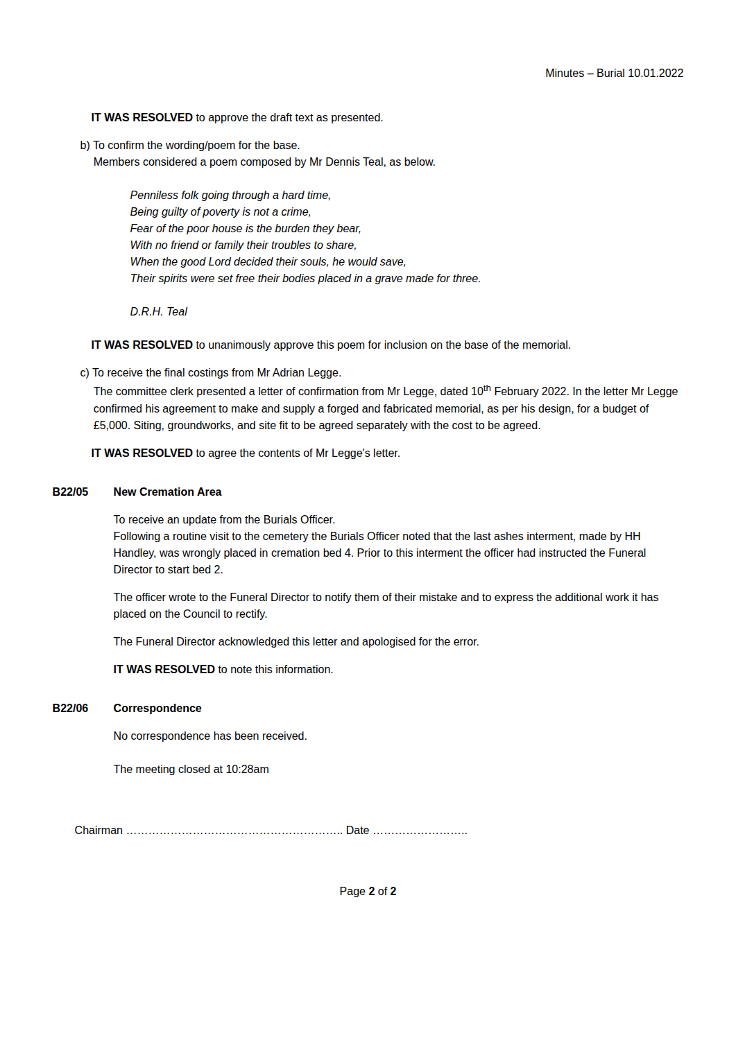Minutes – Burial 10.01.2022
IT WAS RESOLVED to approve the draft text as presented.
b) To confirm the wording/poem for the base.
Members considered a poem composed by Mr Dennis Teal, as below.
Penniless folk going through a hard time,
Being guilty of poverty is not a crime,
Fear of the poor house is the burden they bear,
With no friend or family their troubles to share,
When the good Lord decided their souls, he would save,
Their spirits were set free their bodies placed in a grave made for three.
D.R.H. Teal
IT WAS RESOLVED to unanimously approve this poem for inclusion on the base of the memorial.
c) To receive the final costings from Mr Adrian Legge.
The committee clerk presented a letter of confirmation from Mr Legge, dated 10th February 2022. In the letter Mr Legge confirmed his agreement to make and supply a forged and fabricated memorial, as per his design, for a budget of £5,000. Siting, groundworks, and site fit to be agreed separately with the cost to be agreed.
IT WAS RESOLVED to agree the contents of Mr Legge's letter.
B22/05 New Cremation Area
To receive an update from the Burials Officer.
Following a routine visit to the cemetery the Burials Officer noted that the last ashes interment, made by HH Handley, was wrongly placed in cremation bed 4. Prior to this interment the officer had instructed the Funeral Director to start bed 2.
The officer wrote to the Funeral Director to notify them of their mistake and to express the additional work it has placed on the Council to rectify.
The Funeral Director acknowledged this letter and apologised for the error.
IT WAS RESOLVED to note this information.
B22/06 Correspondence
No correspondence has been received.
The meeting closed at 10:28am
Chairman ………………………………………………….. Date ……………………..
Page 2 of 2